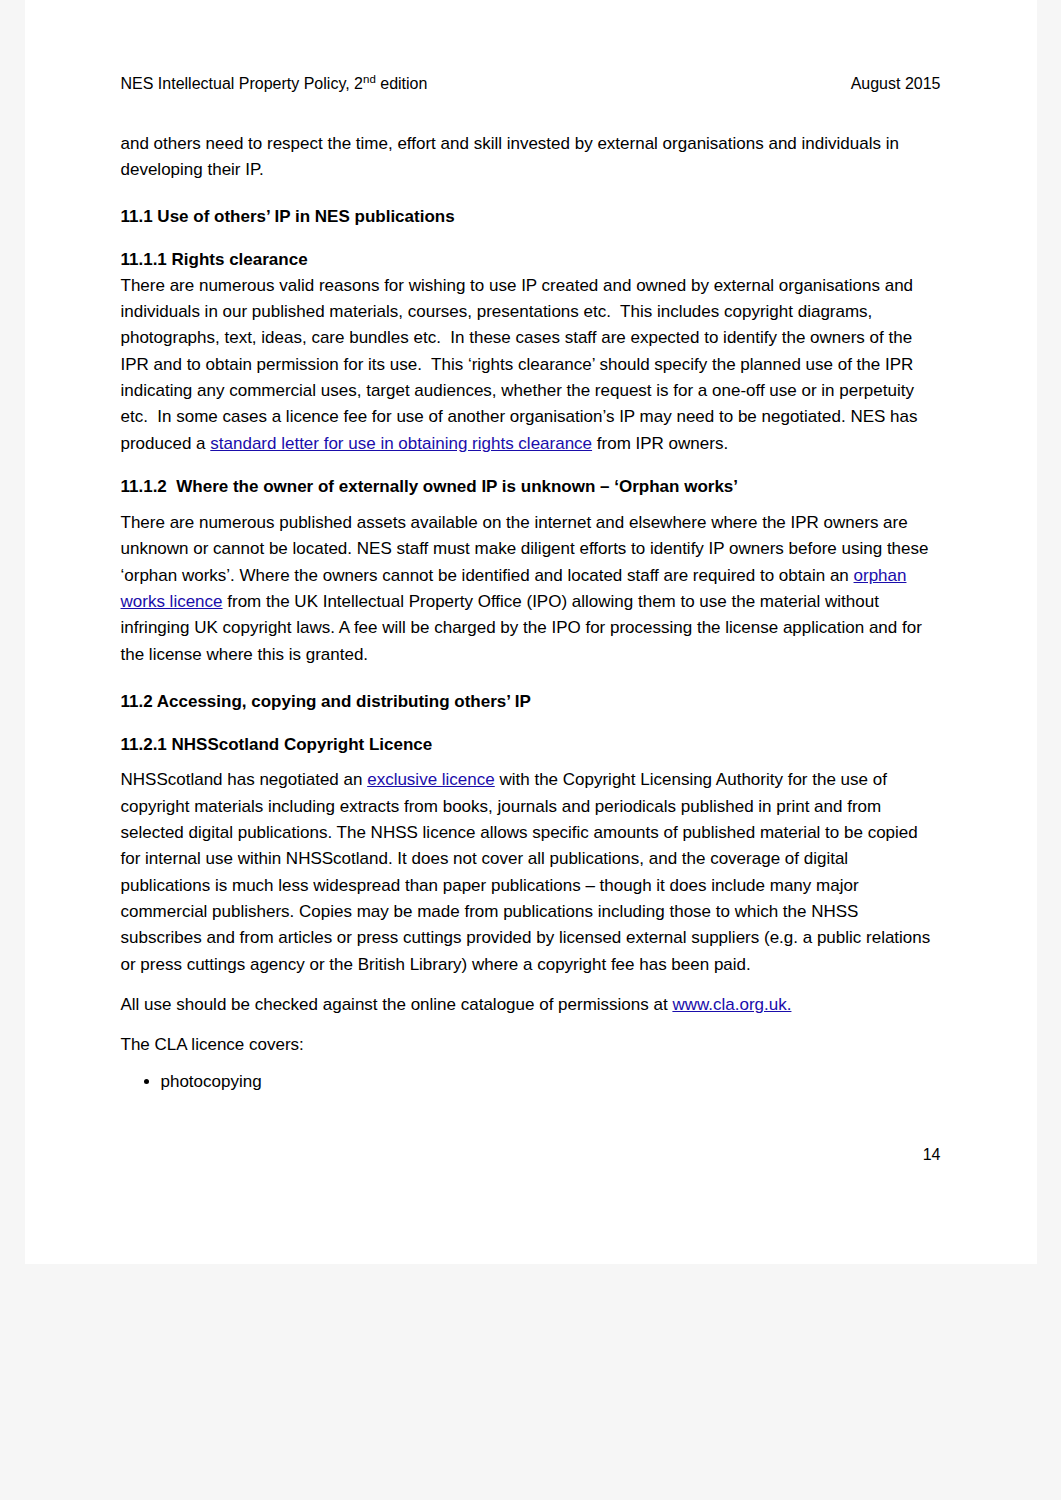NES Intellectual Property Policy, 2nd edition August 2015
and others need to respect the time, effort and skill invested by external organisations and individuals in developing their IP.
11.1 Use of others’ IP in NES publications
11.1.1 Rights clearance
There are numerous valid reasons for wishing to use IP created and owned by external organisations and individuals in our published materials, courses, presentations etc. This includes copyright diagrams, photographs, text, ideas, care bundles etc. In these cases staff are expected to identify the owners of the IPR and to obtain permission for its use. This ‘rights clearance’ should specify the planned use of the IPR indicating any commercial uses, target audiences, whether the request is for a one-off use or in perpetuity etc. In some cases a licence fee for use of another organisation’s IP may need to be negotiated. NES has produced a standard letter for use in obtaining rights clearance from IPR owners.
11.1.2 Where the owner of externally owned IP is unknown – ‘Orphan works’
There are numerous published assets available on the internet and elsewhere where the IPR owners are unknown or cannot be located. NES staff must make diligent efforts to identify IP owners before using these ‘orphan works’. Where the owners cannot be identified and located staff are required to obtain an orphan works licence from the UK Intellectual Property Office (IPO) allowing them to use the material without infringing UK copyright laws. A fee will be charged by the IPO for processing the license application and for the license where this is granted.
11.2 Accessing, copying and distributing others’ IP
11.2.1 NHSScotland Copyright Licence
NHSScotland has negotiated an exclusive licence with the Copyright Licensing Authority for the use of copyright materials including extracts from books, journals and periodicals published in print and from selected digital publications. The NHSS licence allows specific amounts of published material to be copied for internal use within NHSScotland. It does not cover all publications, and the coverage of digital publications is much less widespread than paper publications – though it does include many major commercial publishers. Copies may be made from publications including those to which the NHSS subscribes and from articles or press cuttings provided by licensed external suppliers (e.g. a public relations or press cuttings agency or the British Library) where a copyright fee has been paid.
All use should be checked against the online catalogue of permissions at www.cla.org.uk.
The CLA licence covers:
photocopying
14